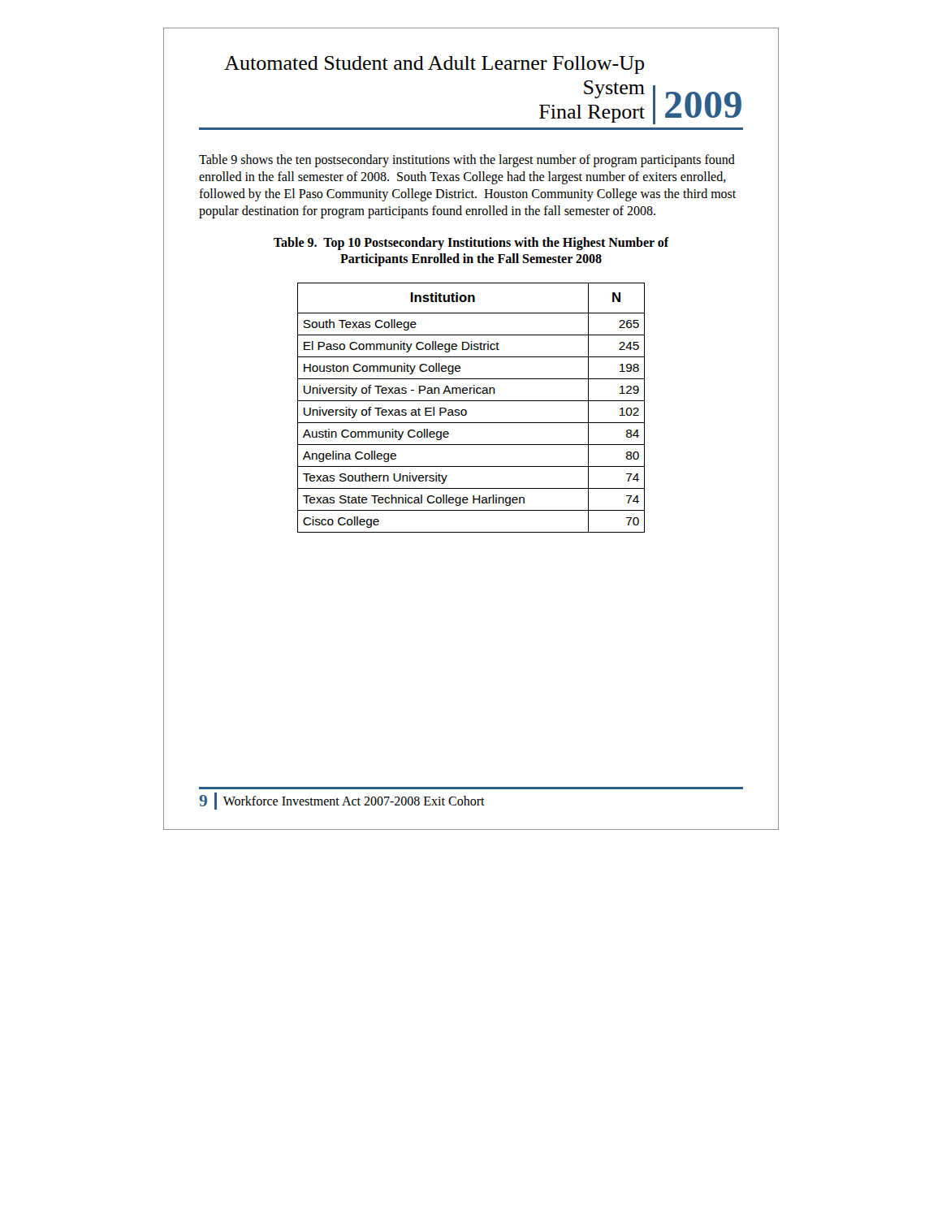Automated Student and Adult Learner Follow-Up System
Final Report
2009
Table 9 shows the ten postsecondary institutions with the largest number of program participants found enrolled in the fall semester of 2008. South Texas College had the largest number of exiters enrolled, followed by the El Paso Community College District. Houston Community College was the third most popular destination for program participants found enrolled in the fall semester of 2008.
Table 9. Top 10 Postsecondary Institutions with the Highest Number of Participants Enrolled in the Fall Semester 2008
| Institution | N |
| --- | --- |
| South Texas College | 265 |
| El Paso Community College District | 245 |
| Houston Community College | 198 |
| University of Texas - Pan American | 129 |
| University of Texas at El Paso | 102 |
| Austin Community College | 84 |
| Angelina College | 80 |
| Texas Southern University | 74 |
| Texas State Technical College Harlingen | 74 |
| Cisco College | 70 |
9 Workforce Investment Act 2007-2008 Exit Cohort